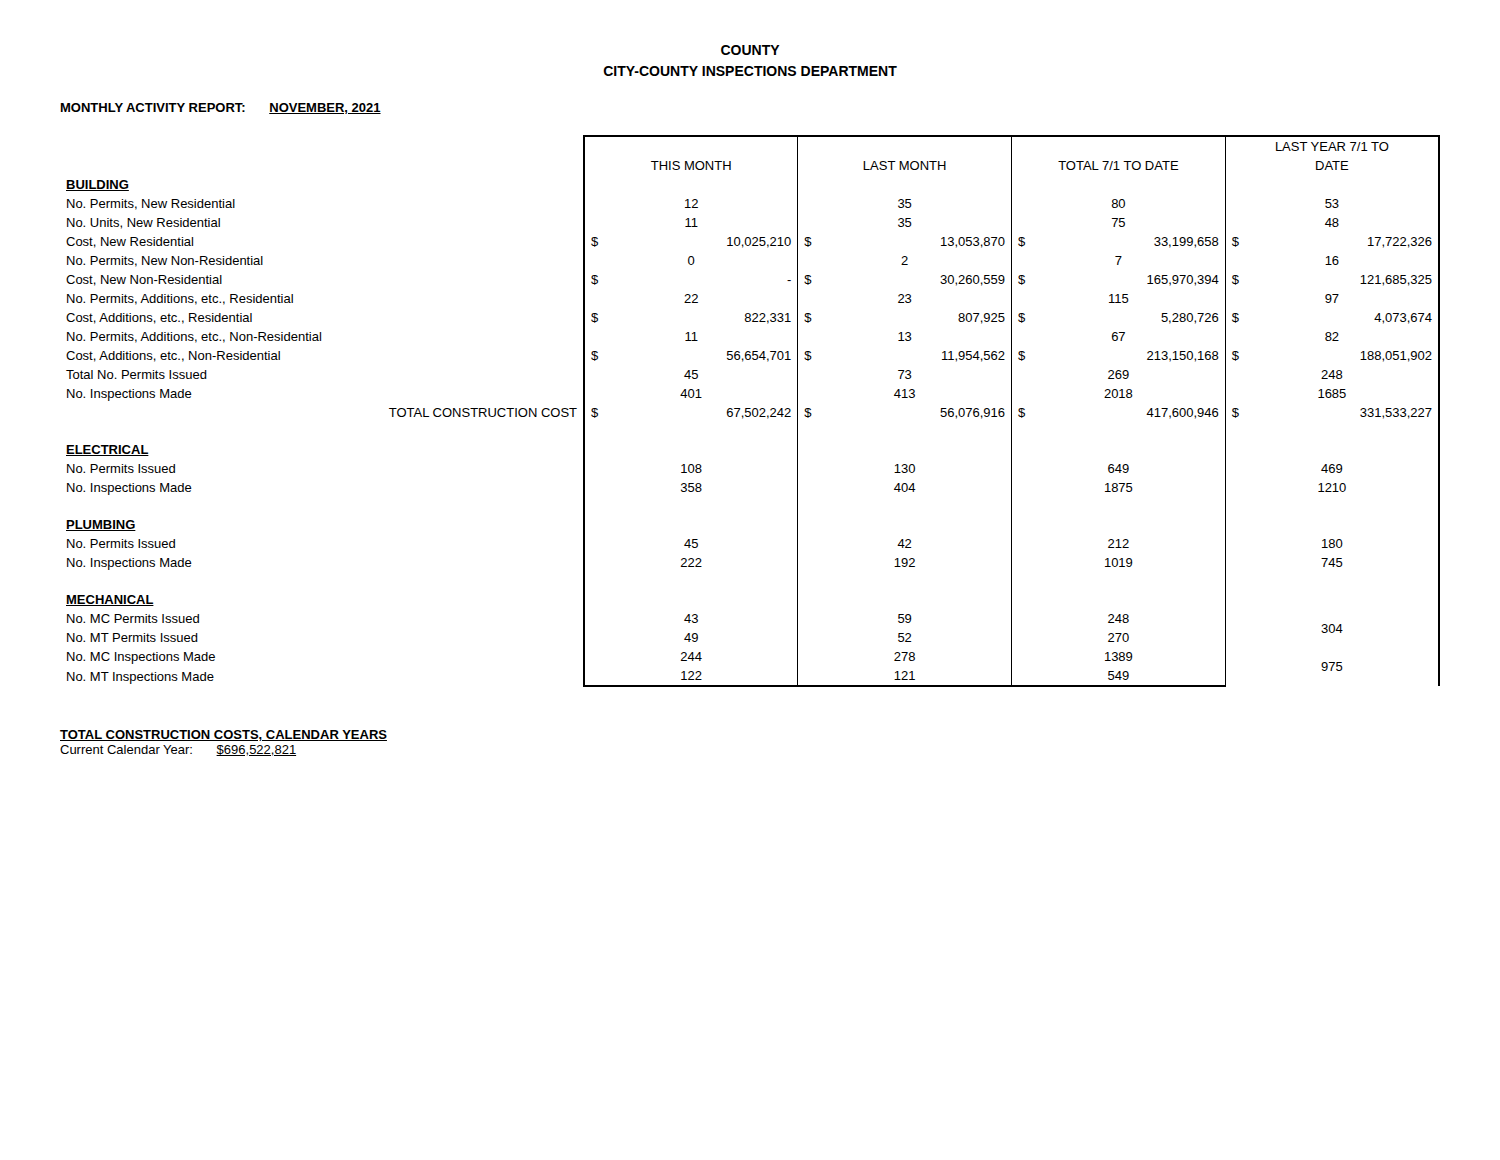COUNTY
CITY-COUNTY INSPECTIONS DEPARTMENT
MONTHLY ACTIVITY REPORT: NOVEMBER, 2021
| | | | | LAST YEAR 7/1 TO |
| | THIS MONTH | LAST MONTH | TOTAL 7/1 TO DATE | DATE |
| BUILDING | | | | |
| No. Permits, New Residential | 12 | 35 | 80 | 53 |
| No. Units, New Residential | 11 | 35 | 75 | 48 |
| Cost, New Residential | $ 10,025,210 | $ 13,053,870 | $ 33,199,658 | $ 17,722,326 |
| No. Permits, New Non-Residential | 0 | 2 | 7 | 16 |
| Cost, New Non-Residential | $ - | $ 30,260,559 | $ 165,970,394 | $ 121,685,325 |
| No. Permits, Additions, etc., Residential | 22 | 23 | 115 | 97 |
| Cost, Additions, etc., Residential | $ 822,331 | $ 807,925 | $ 5,280,726 | $ 4,073,674 |
| No. Permits, Additions, etc., Non-Residential | 11 | 13 | 67 | 82 |
| Cost, Additions, etc., Non-Residential | $ 56,654,701 | $ 11,954,562 | $ 213,150,168 | $ 188,051,902 |
| Total No. Permits Issued | 45 | 73 | 269 | 248 |
| No. Inspections Made | 401 | 413 | 2018 | 1685 |
| TOTAL CONSTRUCTION COST | $ 67,502,242 | $ 56,076,916 | $ 417,600,946 | $ 331,533,227 |
| ELECTRICAL | | | | |
| No. Permits Issued | 108 | 130 | 649 | 469 |
| No. Inspections Made | 358 | 404 | 1875 | 1210 |
| PLUMBING | | | | |
| No. Permits Issued | 45 | 42 | 212 | 180 |
| No. Inspections Made | 222 | 192 | 1019 | 745 |
| MECHANICAL | | | | |
| No. MC Permits Issued | 43 | 59 | 248 | 304 |
| No. MT Permits Issued | 49 | 52 | 270 |
| No. MC Inspections Made | 244 | 278 | 1389 | 975 |
| No. MT Inspections Made | 122 | 121 | 549 |
TOTAL CONSTRUCTION COSTS, CALENDAR YEARS
Current Calendar Year: $696,522,821